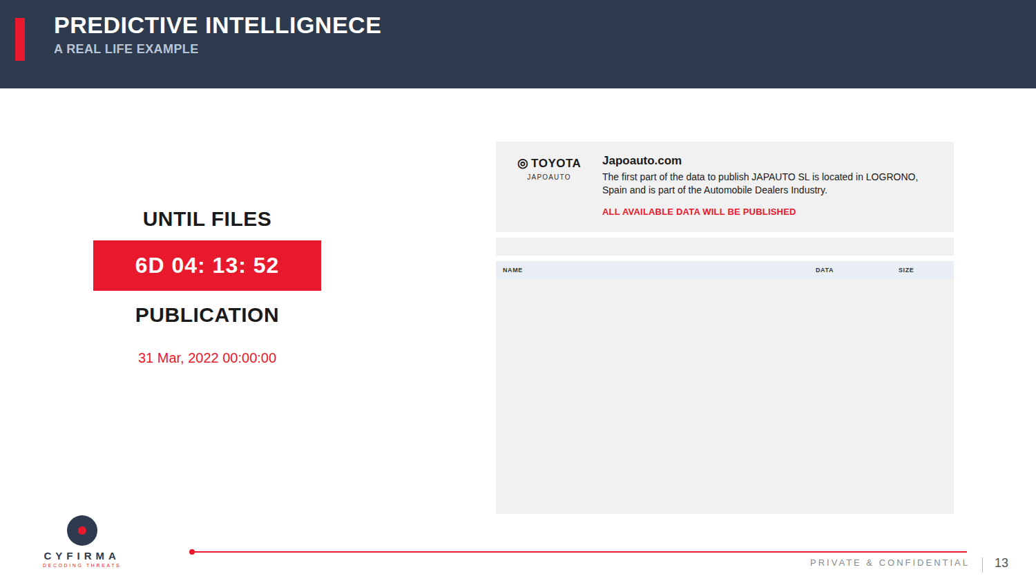PREDICTIVE INTELLIGNECE
A REAL LIFE EXAMPLE
UNTIL FILES
6D 04: 13: 52
PUBLICATION
31 Mar, 2022 00:00:00
◎TOYOTA
JAPOAUTO
Japoauto.com
The first part of the data to publish JAPAUTO SL is located in LOGRONO, Spain and is part of the Automobile Dealers Industry.
ALL AVAILABLE DATA WILL BE PUBLISHED
| NAME | DATA | SIZE |
| --- | --- | --- |
CYFIRMA
DECODING THREATS
PRIVATE & CONFIDENTIAL
13